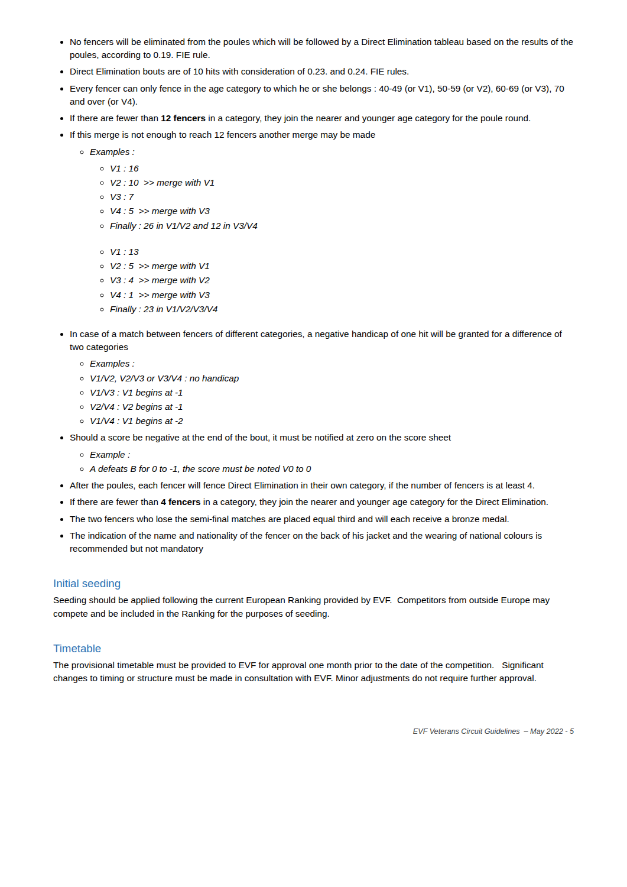No fencers will be eliminated from the poules which will be followed by a Direct Elimination tableau based on the results of the poules, according to 0.19. FIE rule.
Direct Elimination bouts are of 10 hits with consideration of 0.23. and 0.24. FIE rules.
Every fencer can only fence in the age category to which he or she belongs : 40-49 (or V1), 50-59 (or V2), 60-69 (or V3), 70 and over (or V4).
If there are fewer than 12 fencers in a category, they join the nearer and younger age category for the poule round.
If this merge is not enough to reach 12 fencers another merge may be made
Examples :
V1 : 16
V2 : 10 >> merge with V1
V3 : 7
V4 : 5 >> merge with V3
Finally : 26 in V1/V2 and 12 in V3/V4
V1 : 13
V2 : 5 >> merge with V1
V3 : 4 >> merge with V2
V4 : 1 >> merge with V3
Finally : 23 in V1/V2/V3/V4
In case of a match between fencers of different categories, a negative handicap of one hit will be granted for a difference of two categories
Examples :
V1/V2, V2/V3 or V3/V4 : no handicap
V1/V3 : V1 begins at -1
V2/V4 : V2 begins at -1
V1/V4 : V1 begins at -2
Should a score be negative at the end of the bout, it must be notified at zero on the score sheet
Example :
A defeats B for 0 to -1, the score must be noted V0 to 0
After the poules, each fencer will fence Direct Elimination in their own category, if the number of fencers is at least 4.
If there are fewer than 4 fencers in a category, they join the nearer and younger age category for the Direct Elimination.
The two fencers who lose the semi-final matches are placed equal third and will each receive a bronze medal.
The indication of the name and nationality of the fencer on the back of his jacket and the wearing of national colours is recommended but not mandatory
Initial seeding
Seeding should be applied following the current European Ranking provided by EVF. Competitors from outside Europe may compete and be included in the Ranking for the purposes of seeding.
Timetable
The provisional timetable must be provided to EVF for approval one month prior to the date of the competition. Significant changes to timing or structure must be made in consultation with EVF. Minor adjustments do not require further approval.
EVF Veterans Circuit Guidelines – May 2022 - 5